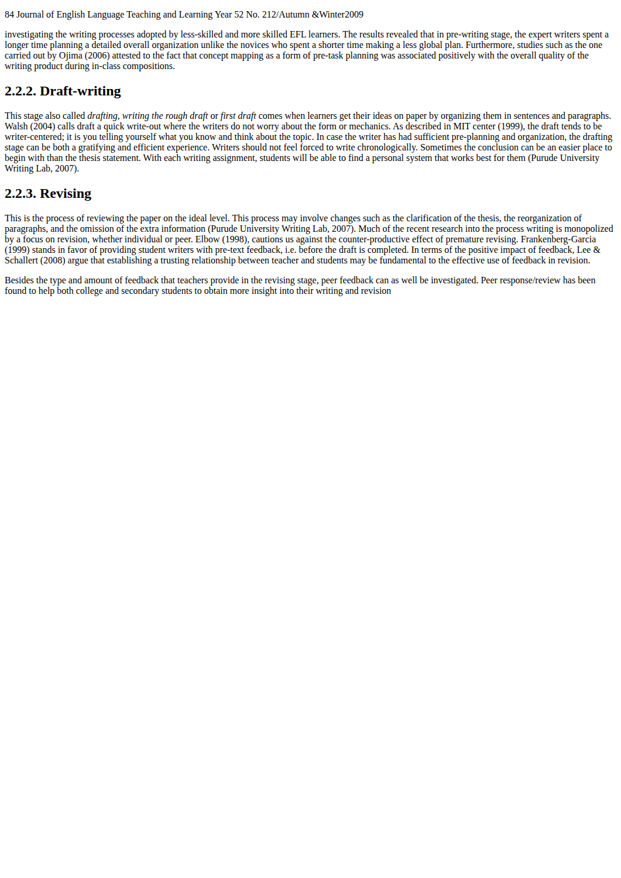84 Journal of English Language Teaching and Learning Year 52 No. 212/Autumn &Winter2009
investigating the writing processes adopted by less-skilled and more skilled EFL learners. The results revealed that in pre-writing stage, the expert writers spent a longer time planning a detailed overall organization unlike the novices who spent a shorter time making a less global plan. Furthermore, studies such as the one carried out by Ojima (2006) attested to the fact that concept mapping as a form of pre-task planning was associated positively with the overall quality of the writing product during in-class compositions.
2.2.2. Draft-writing
This stage also called drafting, writing the rough draft or first draft comes when learners get their ideas on paper by organizing them in sentences and paragraphs. Walsh (2004) calls draft a quick write-out where the writers do not worry about the form or mechanics. As described in MIT center (1999), the draft tends to be writer-centered; it is you telling yourself what you know and think about the topic. In case the writer has had sufficient pre-planning and organization, the drafting stage can be both a gratifying and efficient experience. Writers should not feel forced to write chronologically. Sometimes the conclusion can be an easier place to begin with than the thesis statement. With each writing assignment, students will be able to find a personal system that works best for them (Purude University Writing Lab, 2007).
2.2.3. Revising
This is the process of reviewing the paper on the ideal level. This process may involve changes such as the clarification of the thesis, the reorganization of paragraphs, and the omission of the extra information (Purude University Writing Lab, 2007). Much of the recent research into the process writing is monopolized by a focus on revision, whether individual or peer. Elbow (1998), cautions us against the counter-productive effect of premature revising. Frankenberg-Garcia (1999) stands in favor of providing student writers with pre-text feedback, i.e. before the draft is completed. In terms of the positive impact of feedback, Lee & Schallert (2008) argue that establishing a trusting relationship between teacher and students may be fundamental to the effective use of feedback in revision.
Besides the type and amount of feedback that teachers provide in the revising stage, peer feedback can as well be investigated. Peer response/review has been found to help both college and secondary students to obtain more insight into their writing and revision